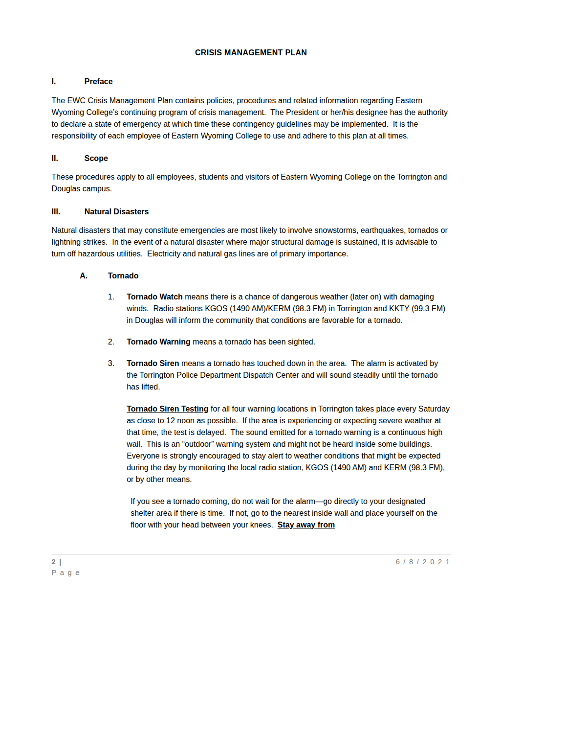CRISIS MANAGEMENT PLAN
I. Preface
The EWC Crisis Management Plan contains policies, procedures and related information regarding Eastern Wyoming College’s continuing program of crisis management. The President or her/his designee has the authority to declare a state of emergency at which time these contingency guidelines may be implemented. It is the responsibility of each employee of Eastern Wyoming College to use and adhere to this plan at all times.
II. Scope
These procedures apply to all employees, students and visitors of Eastern Wyoming College on the Torrington and Douglas campus.
III. Natural Disasters
Natural disasters that may constitute emergencies are most likely to involve snowstorms, earthquakes, tornados or lightning strikes. In the event of a natural disaster where major structural damage is sustained, it is advisable to turn off hazardous utilities. Electricity and natural gas lines are of primary importance.
A. Tornado
1. Tornado Watch means there is a chance of dangerous weather (later on) with damaging winds. Radio stations KGOS (1490 AM)/KERM (98.3 FM) in Torrington and KKTY (99.3 FM) in Douglas will inform the community that conditions are favorable for a tornado.
2. Tornado Warning means a tornado has been sighted.
3. Tornado Siren means a tornado has touched down in the area. The alarm is activated by the Torrington Police Department Dispatch Center and will sound steadily until the tornado has lifted.
Tornado Siren Testing for all four warning locations in Torrington takes place every Saturday as close to 12 noon as possible. If the area is experiencing or expecting severe weather at that time, the test is delayed. The sound emitted for a tornado warning is a continuous high wail. This is an “outdoor” warning system and might not be heard inside some buildings. Everyone is strongly encouraged to stay alert to weather conditions that might be expected during the day by monitoring the local radio station, KGOS (1490 AM) and KERM (98.3 FM), or by other means.
If you see a tornado coming, do not wait for the alarm—go directly to your designated shelter area if there is time. If not, go to the nearest inside wall and place yourself on the floor with your head between your knees. Stay away from
2 |
P a g e
6 / 8 / 2 0 2 1